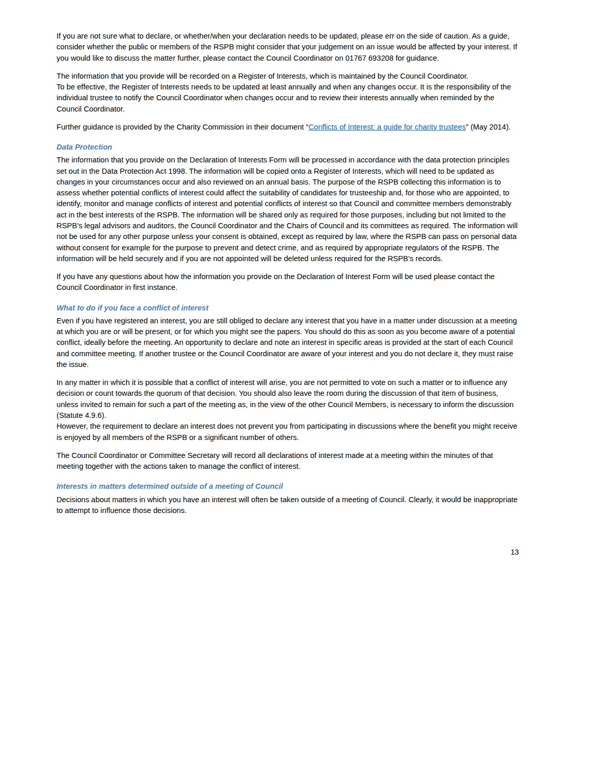If you are not sure what to declare, or whether/when your declaration needs to be updated, please err on the side of caution. As a guide, consider whether the public or members of the RSPB might consider that your judgement on an issue would be affected by your interest. If you would like to discuss the matter further, please contact the Council Coordinator on 01767 693208 for guidance.
The information that you provide will be recorded on a Register of Interests, which is maintained by the Council Coordinator.
To be effective, the Register of Interests needs to be updated at least annually and when any changes occur. It is the responsibility of the individual trustee to notify the Council Coordinator when changes occur and to review their interests annually when reminded by the Council Coordinator.
Further guidance is provided by the Charity Commission in their document “Conflicts of Interest: a guide for charity trustees” (May 2014).
Data Protection
The information that you provide on the Declaration of Interests Form will be processed in accordance with the data protection principles set out in the Data Protection Act 1998. The information will be copied onto a Register of Interests, which will need to be updated as changes in your circumstances occur and also reviewed on an annual basis. The purpose of the RSPB collecting this information is to assess whether potential conflicts of interest could affect the suitability of candidates for trusteeship and, for those who are appointed, to identify, monitor and manage conflicts of interest and potential conflicts of interest so that Council and committee members demonstrably act in the best interests of the RSPB. The information will be shared only as required for those purposes, including but not limited to the RSPB’s legal advisors and auditors, the Council Coordinator and the Chairs of Council and its committees as required. The information will not be used for any other purpose unless your consent is obtained, except as required by law, where the RSPB can pass on personal data without consent for example for the purpose to prevent and detect crime, and as required by appropriate regulators of the RSPB. The information will be held securely and if you are not appointed will be deleted unless required for the RSPB’s records.
If you have any questions about how the information you provide on the Declaration of Interest Form will be used please contact the Council Coordinator in first instance.
What to do if you face a conflict of interest
Even if you have registered an interest, you are still obliged to declare any interest that you have in a matter under discussion at a meeting at which you are or will be present, or for which you might see the papers. You should do this as soon as you become aware of a potential conflict, ideally before the meeting. An opportunity to declare and note an interest in specific areas is provided at the start of each Council and committee meeting. If another trustee or the Council Coordinator are aware of your interest and you do not declare it, they must raise the issue.
In any matter in which it is possible that a conflict of interest will arise, you are not permitted to vote on such a matter or to influence any decision or count towards the quorum of that decision. You should also leave the room during the discussion of that item of business, unless invited to remain for such a part of the meeting as, in the view of the other Council Members, is necessary to inform the discussion (Statute 4.9.6).
However, the requirement to declare an interest does not prevent you from participating in discussions where the benefit you might receive is enjoyed by all members of the RSPB or a significant number of others.
The Council Coordinator or Committee Secretary will record all declarations of interest made at a meeting within the minutes of that meeting together with the actions taken to manage the conflict of interest.
Interests in matters determined outside of a meeting of Council
Decisions about matters in which you have an interest will often be taken outside of a meeting of Council. Clearly, it would be inappropriate to attempt to influence those decisions.
13